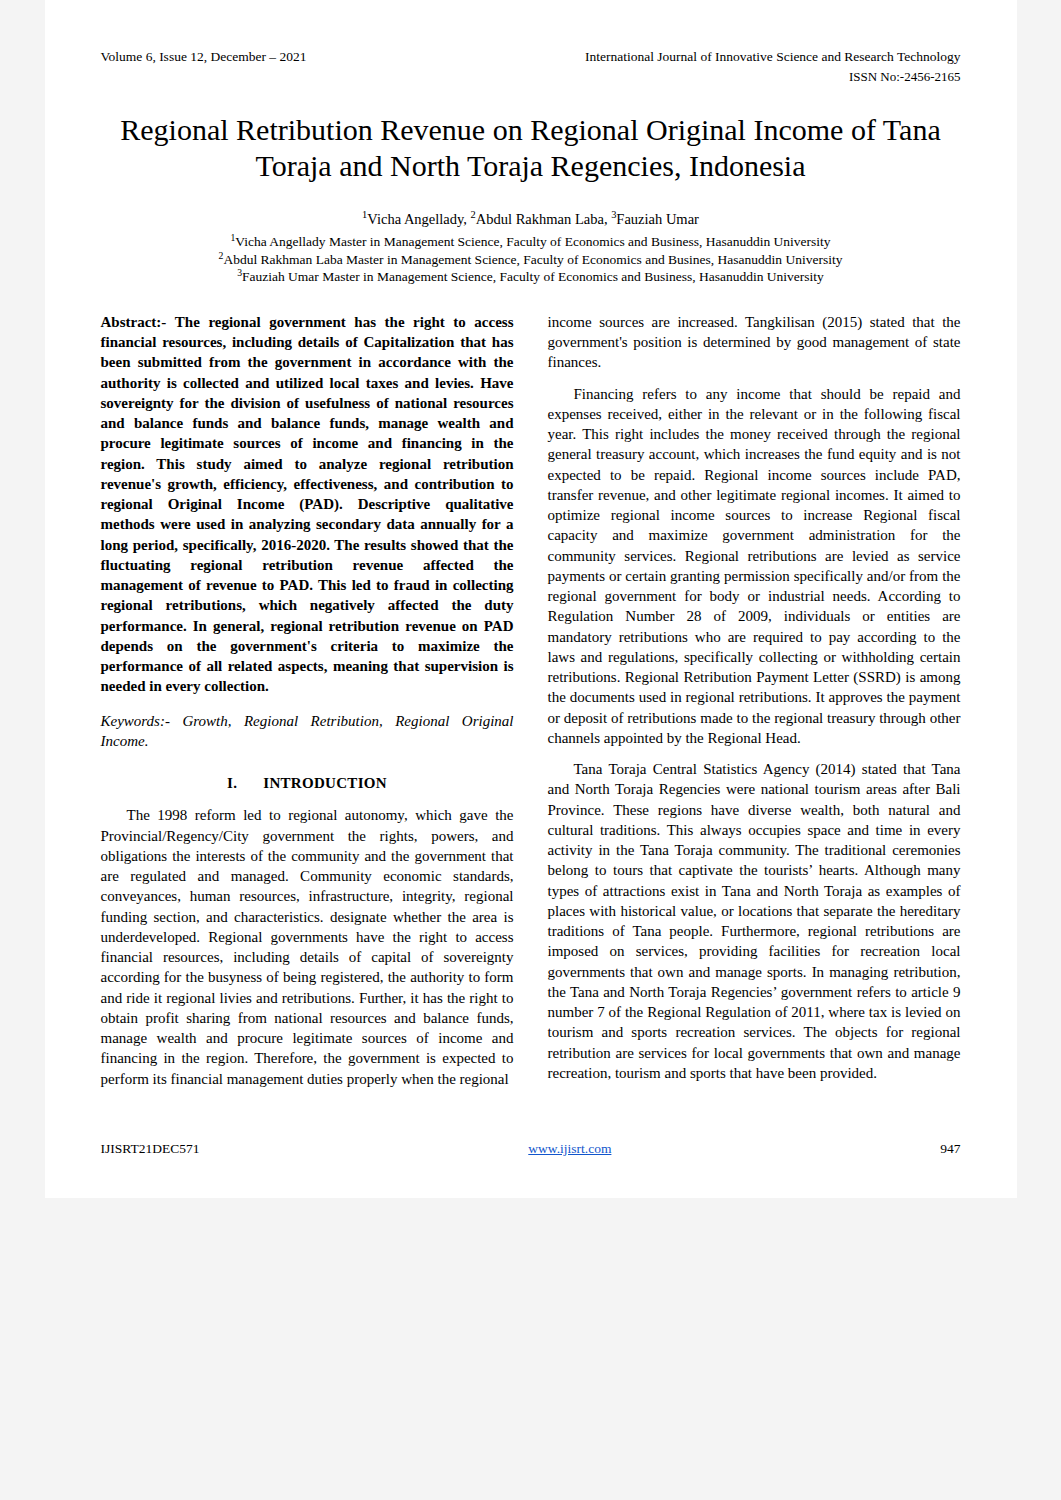Volume 6, Issue 12, December – 2021 International Journal of Innovative Science and Research Technology
ISSN No:-2456-2165
Regional Retribution Revenue on Regional Original Income of Tana Toraja and North Toraja Regencies, Indonesia
1Vicha Angellady, 2Abdul Rakhman Laba, 3Fauziah Umar
1Vicha Angellady Master in Management Science, Faculty of Economics and Business, Hasanuddin University
2Abdul Rakhman Laba Master in Management Science, Faculty of Economics and Busines, Hasanuddin University
3Fauziah Umar Master in Management Science, Faculty of Economics and Business, Hasanuddin University
Abstract:- The regional government has the right to access financial resources, including details of Capitalization that has been submitted from the government in accordance with the authority is collected and utilized local taxes and levies. Have sovereignty for the division of usefulness of national resources and balance funds and balance funds, manage wealth and procure legitimate sources of income and financing in the region. This study aimed to analyze regional retribution revenue's growth, efficiency, effectiveness, and contribution to regional Original Income (PAD). Descriptive qualitative methods were used in analyzing secondary data annually for a long period, specifically, 2016-2020. The results showed that the fluctuating regional retribution revenue affected the management of revenue to PAD. This led to fraud in collecting regional retributions, which negatively affected the duty performance. In general, regional retribution revenue on PAD depends on the government's criteria to maximize the performance of all related aspects, meaning that supervision is needed in every collection.
Keywords:- Growth, Regional Retribution, Regional Original Income.
I. INTRODUCTION
The 1998 reform led to regional autonomy, which gave the Provincial/Regency/City government the rights, powers, and obligations the interests of the community and the government that are regulated and managed. Community economic standards, conveyances, human resources, infrastructure, integrity, regional funding section, and characteristics. designate whether the area is underdeveloped. Regional governments have the right to access financial resources, including details of capital of sovereignty according for the busyness of being registered, the authority to form and ride it regional livies and retributions. Further, it has the right to obtain profit sharing from national resources and balance funds, manage wealth and procure legitimate sources of income and financing in the region. Therefore, the government is expected to perform its financial management duties properly when the regional
income sources are increased. Tangkilisan (2015) stated that the government's position is determined by good management of state finances.
Financing refers to any income that should be repaid and expenses received, either in the relevant or in the following fiscal year. This right includes the money received through the regional general treasury account, which increases the fund equity and is not expected to be repaid. Regional income sources include PAD, transfer revenue, and other legitimate regional incomes. It aimed to optimize regional income sources to increase Regional fiscal capacity and maximize government administration for the community services. Regional retributions are levied as service payments or certain granting permission specifically and/or from the regional government for body or industrial needs. According to Regulation Number 28 of 2009, individuals or entities are mandatory retributions who are required to pay according to the laws and regulations, specifically collecting or withholding certain retributions. Regional Retribution Payment Letter (SSRD) is among the documents used in regional retributions. It approves the payment or deposit of retributions made to the regional treasury through other channels appointed by the Regional Head.
Tana Toraja Central Statistics Agency (2014) stated that Tana and North Toraja Regencies were national tourism areas after Bali Province. These regions have diverse wealth, both natural and cultural traditions. This always occupies space and time in every activity in the Tana Toraja community. The traditional ceremonies belong to tours that captivate the tourists’ hearts. Although many types of attractions exist in Tana and North Toraja as examples of places with historical value, or locations that separate the hereditary traditions of Tana people. Furthermore, regional retributions are imposed on services, providing facilities for recreation local governments that own and manage sports. In managing retribution, the Tana and North Toraja Regencies’ government refers to article 9 number 7 of the Regional Regulation of 2011, where tax is levied on tourism and sports recreation services. The objects for regional retribution are services for local governments that own and manage recreation, tourism and sports that have been provided.
IJISRT21DEC571 www.ijisrt.com 947